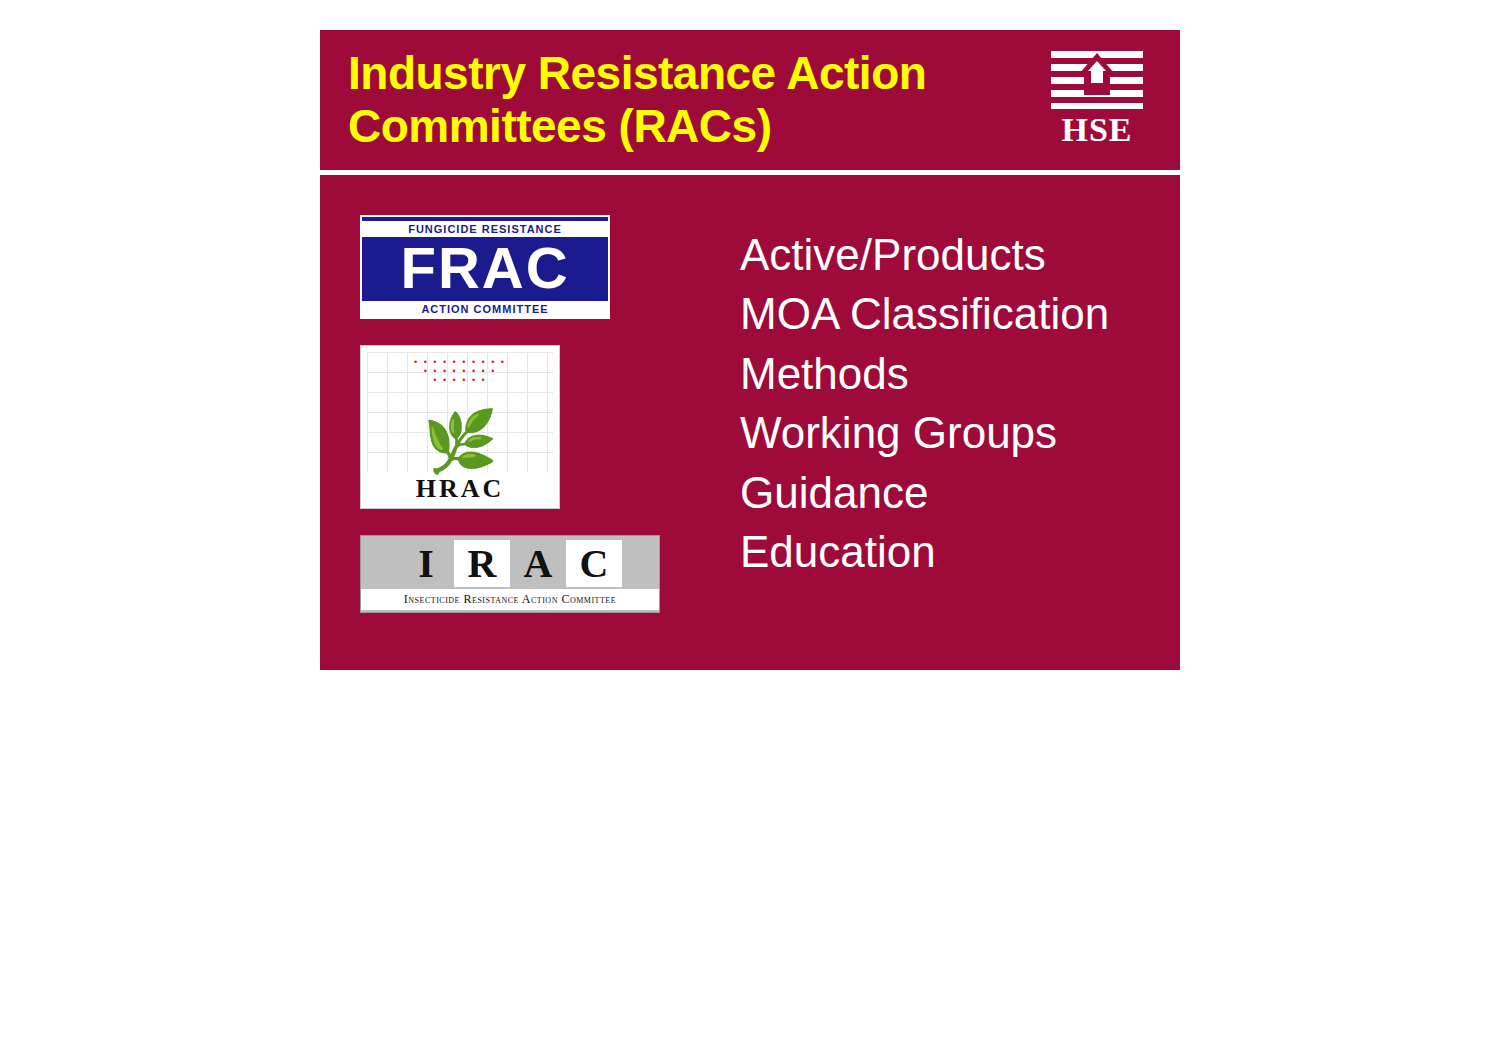Industry Resistance Action Committees (RACs)
HSE
FUNGICIDE RESISTANCE
FRAC
ACTION COMMITTEE
• • • • • • • • • •
• • • • • • • •
• • • • • •
🌿
HRAC
IRAC
Insecticide Resistance Action Committee
Active/Products
MOA Classification
Methods
Working Groups
Guidance
Education